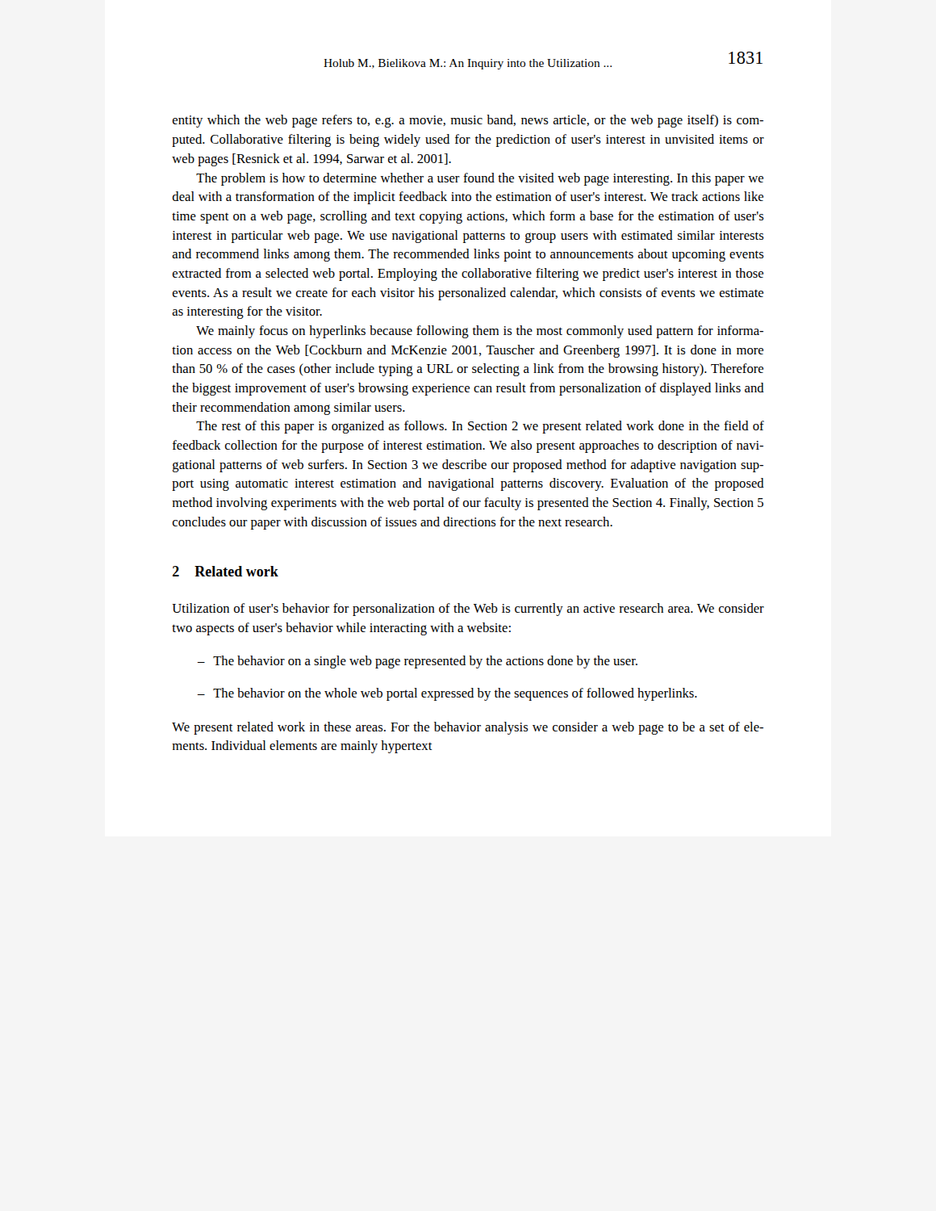Holub M., Bielikova M.: An Inquiry into the Utilization ... 1831
entity which the web page refers to, e.g. a movie, music band, news article, or the web page itself) is computed. Collaborative filtering is being widely used for the prediction of user's interest in unvisited items or web pages [Resnick et al. 1994, Sarwar et al. 2001].
The problem is how to determine whether a user found the visited web page interesting. In this paper we deal with a transformation of the implicit feedback into the estimation of user's interest. We track actions like time spent on a web page, scrolling and text copying actions, which form a base for the estimation of user's interest in particular web page. We use navigational patterns to group users with estimated similar interests and recommend links among them. The recommended links point to announcements about upcoming events extracted from a selected web portal. Employing the collaborative filtering we predict user's interest in those events. As a result we create for each visitor his personalized calendar, which consists of events we estimate as interesting for the visitor.
We mainly focus on hyperlinks because following them is the most commonly used pattern for information access on the Web [Cockburn and McKenzie 2001, Tauscher and Greenberg 1997]. It is done in more than 50 % of the cases (other include typing a URL or selecting a link from the browsing history). Therefore the biggest improvement of user's browsing experience can result from personalization of displayed links and their recommendation among similar users.
The rest of this paper is organized as follows. In Section 2 we present related work done in the field of feedback collection for the purpose of interest estimation. We also present approaches to description of navigational patterns of web surfers. In Section 3 we describe our proposed method for adaptive navigation support using automatic interest estimation and navigational patterns discovery. Evaluation of the proposed method involving experiments with the web portal of our faculty is presented the Section 4. Finally, Section 5 concludes our paper with discussion of issues and directions for the next research.
2 Related work
Utilization of user's behavior for personalization of the Web is currently an active research area. We consider two aspects of user's behavior while interacting with a website:
The behavior on a single web page represented by the actions done by the user.
The behavior on the whole web portal expressed by the sequences of followed hyperlinks.
We present related work in these areas. For the behavior analysis we consider a web page to be a set of elements. Individual elements are mainly hypertext